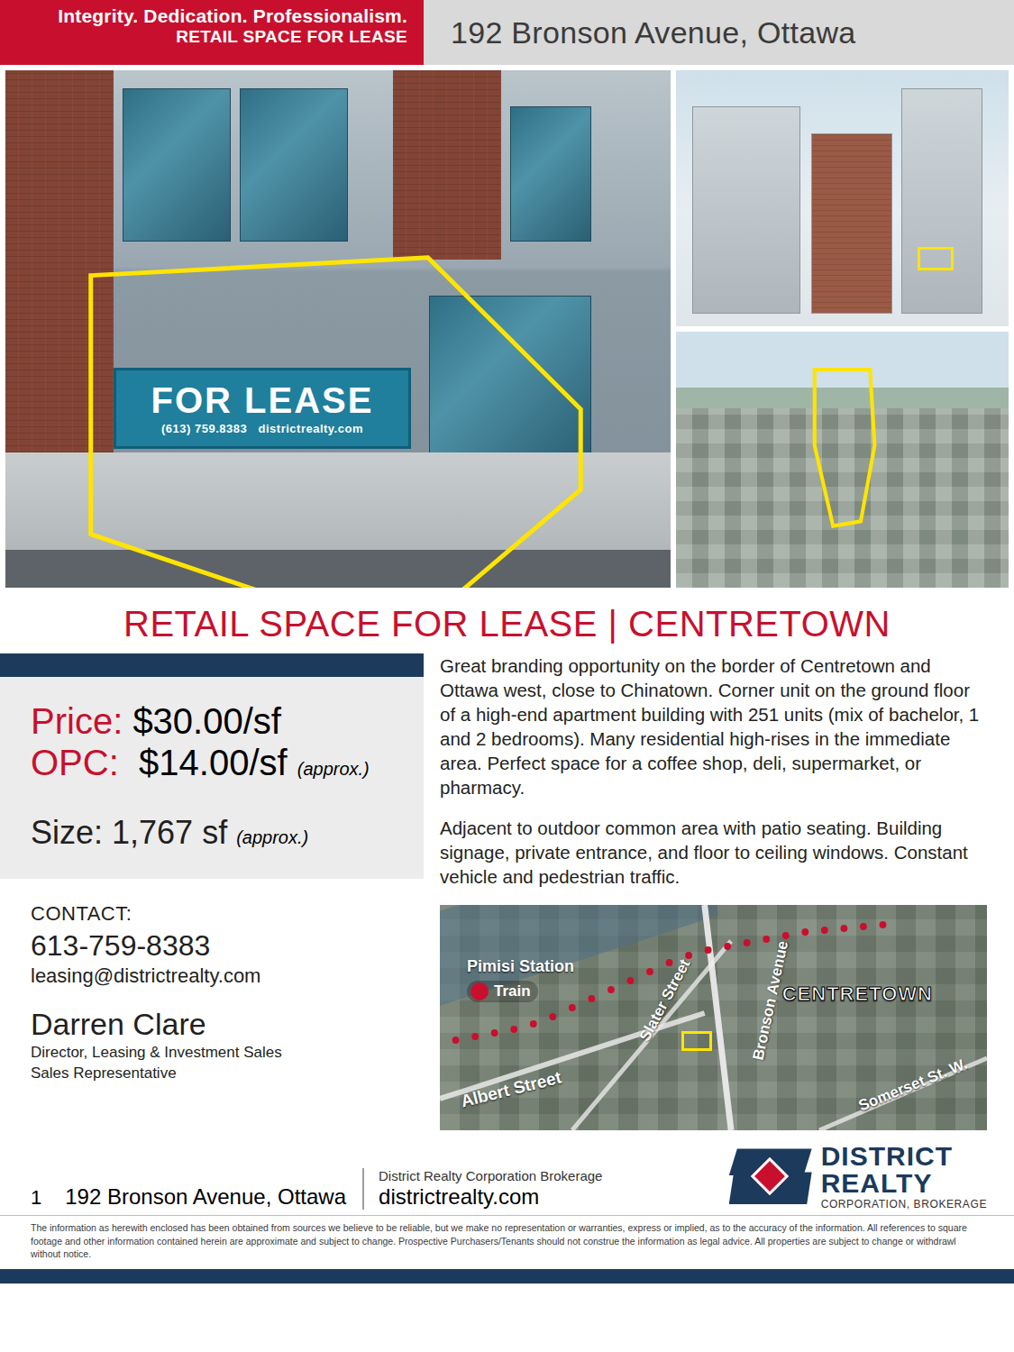Integrity. Dedication. Professionalism.
RETAIL SPACE FOR LEASE
192 Bronson Avenue, Ottawa
FOR LEASE
(613) 759.8383 districtrealty.com
RETAIL SPACE FOR LEASE | CENTRETOWN
Price: $30.00/sf
OPC: $14.00/sf (approx.)
Size: 1,767 sf (approx.)
CONTACT:
613-759-8383
leasing@districtrealty.com
Darren Clare
Director, Leasing & Investment Sales
Sales Representative
Great branding opportunity on the border of Centretown and Ottawa west, close to Chinatown. Corner unit on the ground floor of a high-end apartment building with 251 units (mix of bachelor, 1 and 2 bedrooms). Many residential high-rises in the immediate area. Perfect space for a coffee shop, deli, supermarket, or pharmacy.
Adjacent to outdoor common area with patio seating. Building signage, private entrance, and floor to ceiling windows. Constant vehicle and pedestrian traffic.
Pimisi Station
Train
Albert Street
Slater Street
Bronson Avenue
Somerset St. W.
CENTRETOWN
1
192 Bronson Avenue, Ottawa
District Realty Corporation Brokerage
districtrealty.com
DISTRICT
REALTY
CORPORATION, BROKERAGE
The information as herewith enclosed has been obtained from sources we believe to be reliable, but we make no representation or warranties, express or implied, as to the accuracy of the information. All references to square footage and other information contained herein are approximate and subject to change. Prospective Purchasers/Tenants should not construe the information as legal advice. All properties are subject to change or withdrawl without notice.